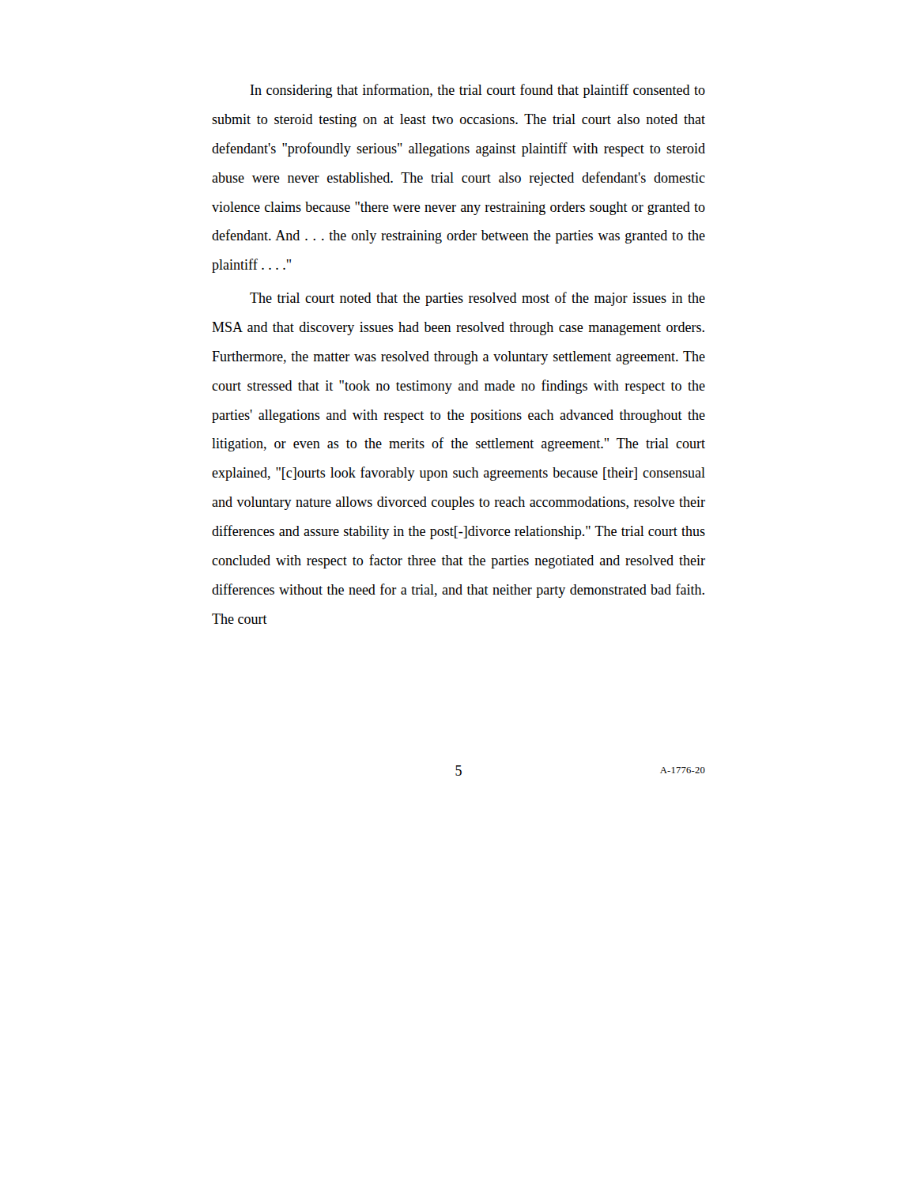In considering that information, the trial court found that plaintiff consented to submit to steroid testing on at least two occasions. The trial court also noted that defendant's "profoundly serious" allegations against plaintiff with respect to steroid abuse were never established. The trial court also rejected defendant's domestic violence claims because "there were never any restraining orders sought or granted to defendant. And . . . the only restraining order between the parties was granted to the plaintiff . . . ."
The trial court noted that the parties resolved most of the major issues in the MSA and that discovery issues had been resolved through case management orders. Furthermore, the matter was resolved through a voluntary settlement agreement. The court stressed that it "took no testimony and made no findings with respect to the parties' allegations and with respect to the positions each advanced throughout the litigation, or even as to the merits of the settlement agreement." The trial court explained, "[c]ourts look favorably upon such agreements because [their] consensual and voluntary nature allows divorced couples to reach accommodations, resolve their differences and assure stability in the post[-]divorce relationship." The trial court thus concluded with respect to factor three that the parties negotiated and resolved their differences without the need for a trial, and that neither party demonstrated bad faith. The court
5 A-1776-20